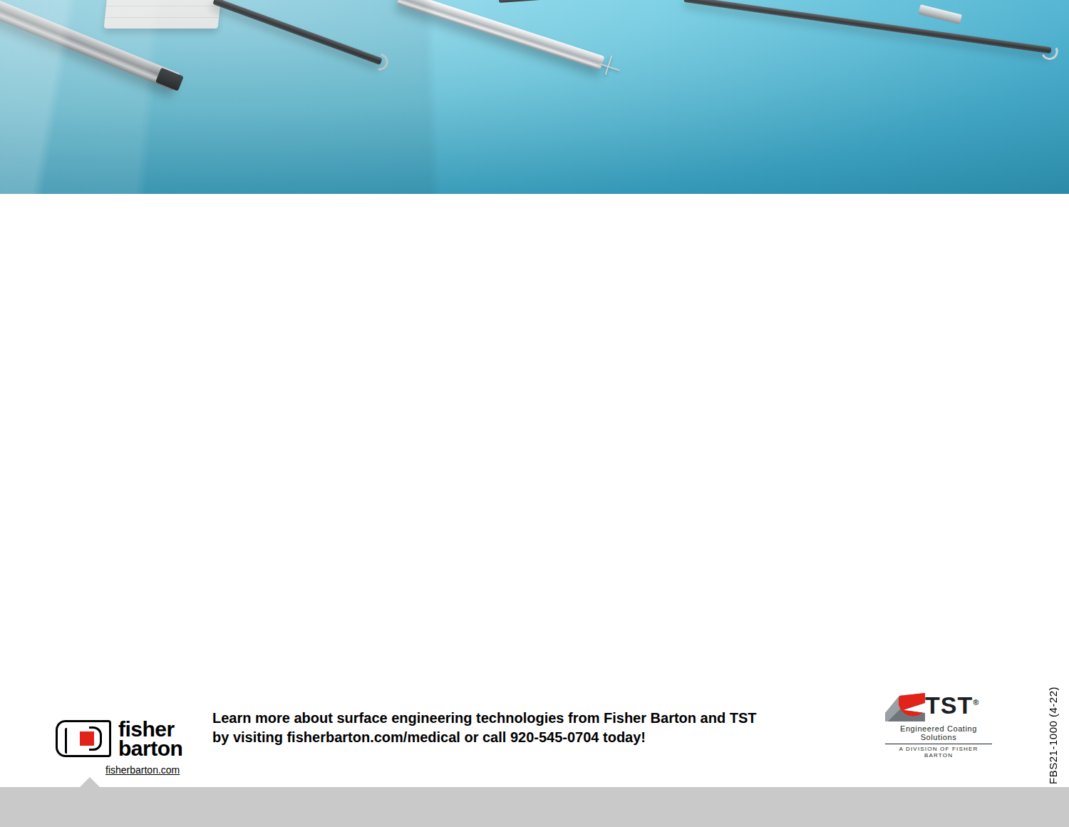fisherbarton
fisherbarton.com in f
Learn more about surface engineering technologies from Fisher Barton and TST by visiting fisherbarton.com/medical or call 920-545-0704 today!
TST®
Engineered Coating Solutions
A DIVISION OF FISHER BARTON
FBS21-1000 (4-22)
© Fisher Barton. All rights reserved. No part of the copyrighted work may be reproduced or modified. Specifications are subject to change without notice.